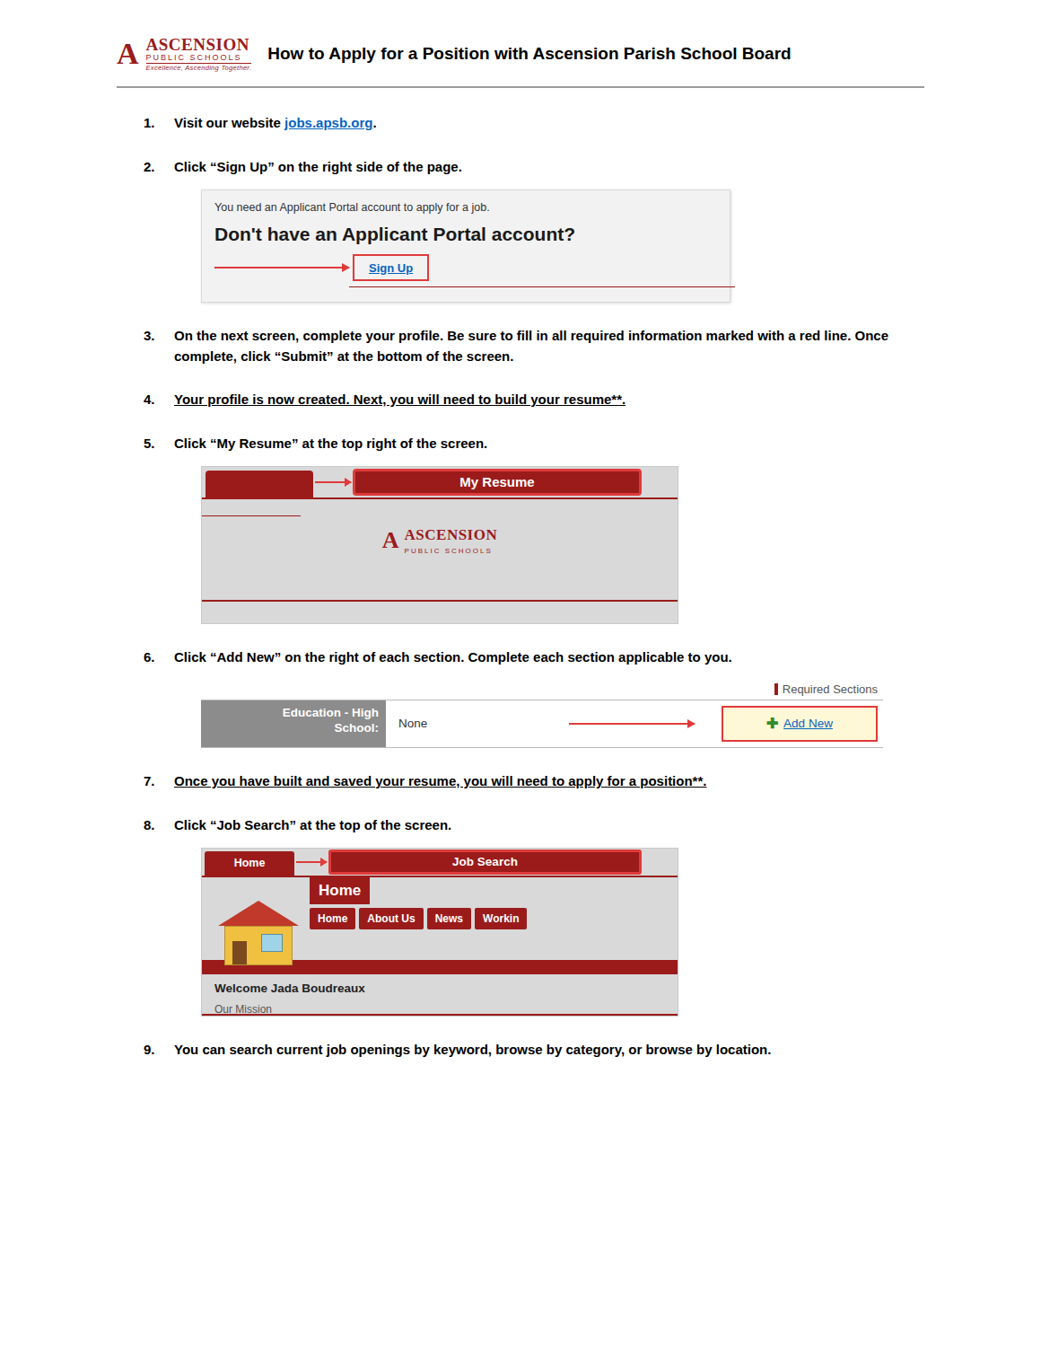A
ASCENSION
Public Schools
Excellence, Ascending Together.
How to Apply for a Position with Ascension Parish School Board
Visit our website jobs.apsb.org.
Click “Sign Up” on the right side of the page.
You need an Applicant Portal account to apply for a job.
Don't have an Applicant Portal account?
Sign Up
On the next screen, complete your profile. Be sure to fill in all required information marked with a red line. Once complete, click “Submit” at the bottom of the screen.
Your profile is now created. Next, you will need to build your resume**.
Click “My Resume” at the top right of the screen.
My Resume
A
ASCENSION
Public Schools
Click “Add New” on the right of each section. Complete each section applicable to you.
Required Sections
Education - High
School:
None
✚Add New
Once you have built and saved your resume, you will need to apply for a position**.
Click “Job Search” at the top of the screen.
Home
Job Search
Home
Home About Us News Workin
Welcome Jada Boudreaux
Our Mission
You can search current job openings by keyword, browse by category, or browse by location.